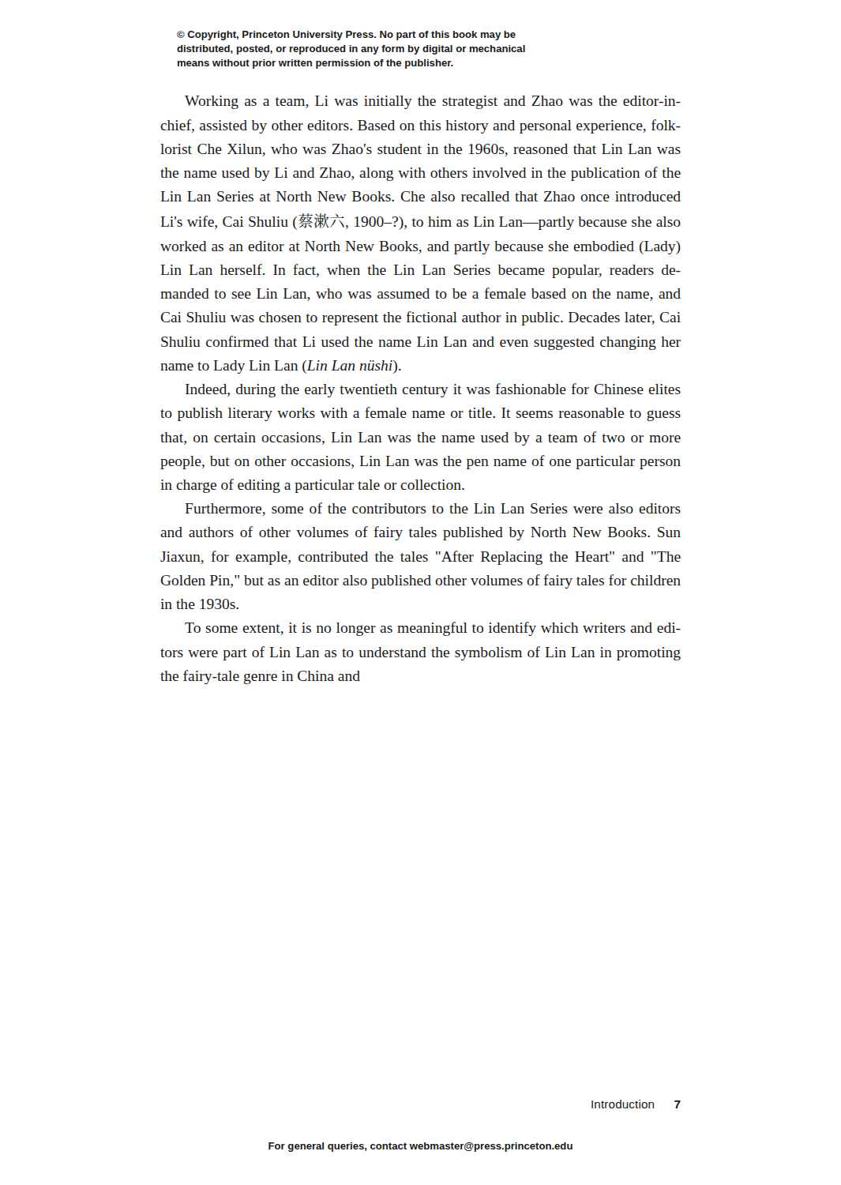© Copyright, Princeton University Press. No part of this book may be distributed, posted, or reproduced in any form by digital or mechanical means without prior written permission of the publisher.
Working as a team, Li was initially the strategist and Zhao was the editor-in-chief, assisted by other editors. Based on this history and personal experience, folklorist Che Xilun, who was Zhao's student in the 1960s, reasoned that Lin Lan was the name used by Li and Zhao, along with others involved in the publication of the Lin Lan Series at North New Books. Che also recalled that Zhao once introduced Li's wife, Cai Shuliu (蔡漱六, 1900–?), to him as Lin Lan—partly because she also worked as an editor at North New Books, and partly because she embodied (Lady) Lin Lan herself. In fact, when the Lin Lan Series became popular, readers demanded to see Lin Lan, who was assumed to be a female based on the name, and Cai Shuliu was chosen to represent the fictional author in public. Decades later, Cai Shuliu confirmed that Li used the name Lin Lan and even suggested changing her name to Lady Lin Lan (Lin Lan nüshi).
Indeed, during the early twentieth century it was fashionable for Chinese elites to publish literary works with a female name or title. It seems reasonable to guess that, on certain occasions, Lin Lan was the name used by a team of two or more people, but on other occasions, Lin Lan was the pen name of one particular person in charge of editing a particular tale or collection.
Furthermore, some of the contributors to the Lin Lan Series were also editors and authors of other volumes of fairy tales published by North New Books. Sun Jiaxun, for example, contributed the tales "After Replacing the Heart" and "The Golden Pin," but as an editor also published other volumes of fairy tales for children in the 1930s.
To some extent, it is no longer as meaningful to identify which writers and editors were part of Lin Lan as to understand the symbolism of Lin Lan in promoting the fairy-tale genre in China and
Introduction 7
For general queries, contact webmaster@press.princeton.edu